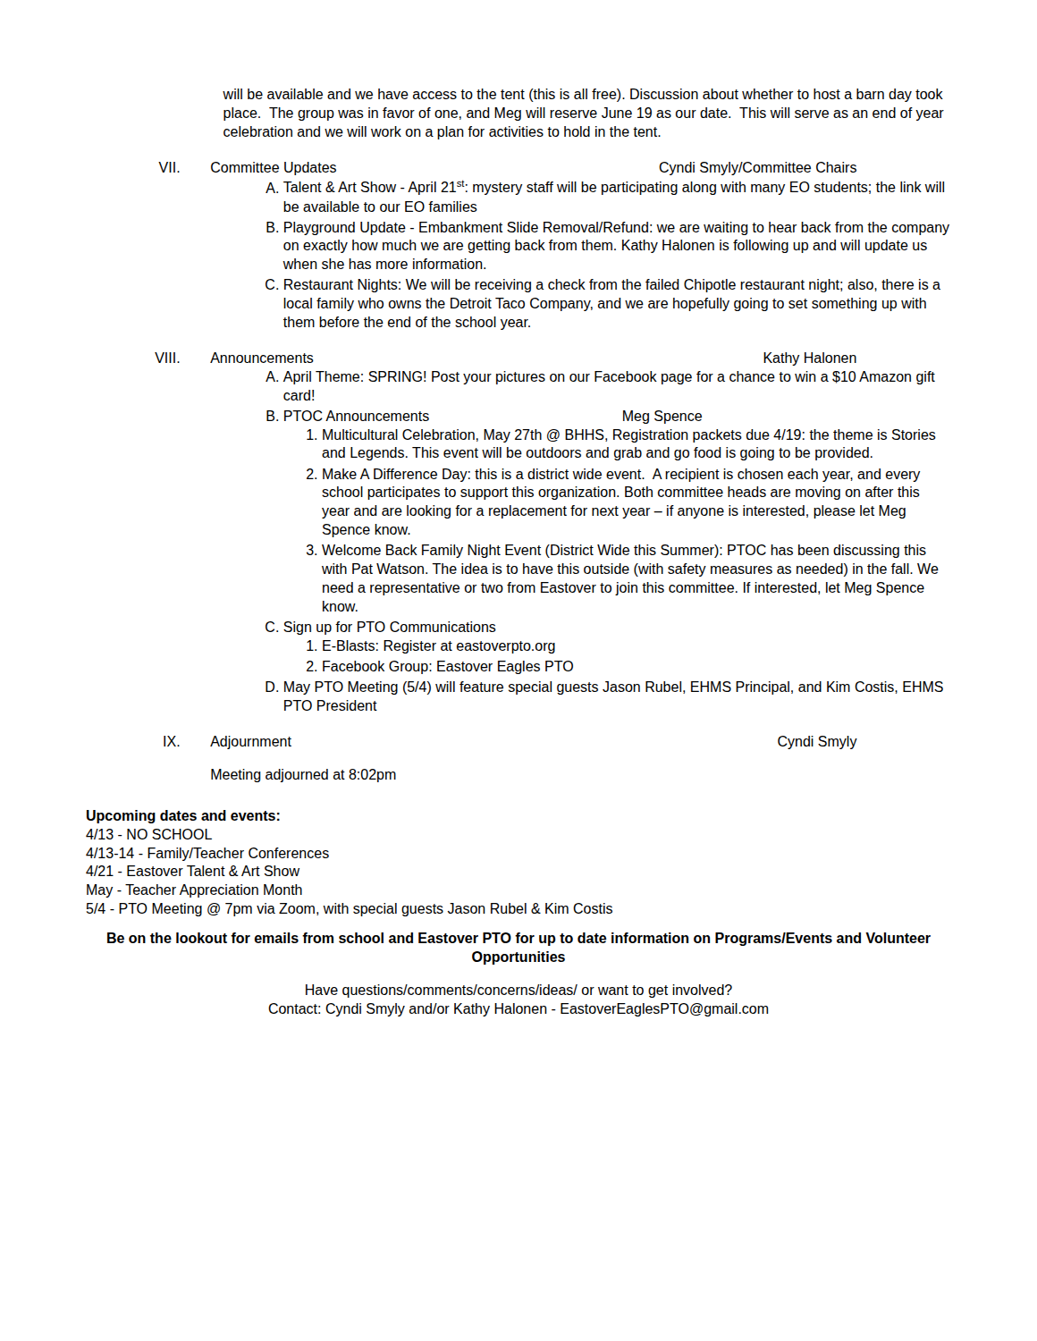will be available and we have access to the tent (this is all free). Discussion about whether to host a barn day took place. The group was in favor of one, and Meg will reserve June 19 as our date. This will serve as an end of year celebration and we will work on a plan for activities to hold in the tent.
VII.
Committee Updates Cyndi Smyly/Committee Chairs
Talent & Art Show - April 21st: mystery staff will be participating along with many EO students; the link will be available to our EO families
Playground Update - Embankment Slide Removal/Refund: we are waiting to hear back from the company on exactly how much we are getting back from them. Kathy Halonen is following up and will update us when she has more information.
Restaurant Nights: We will be receiving a check from the failed Chipotle restaurant night; also, there is a local family who owns the Detroit Taco Company, and we are hopefully going to set something up with them before the end of the school year.
VIII.
Announcements Kathy Halonen
April Theme: SPRING! Post your pictures on our Facebook page for a chance to win a $10 Amazon gift card!
PTOC Announcements Meg Spence
Multicultural Celebration, May 27th @ BHHS, Registration packets due 4/19: the theme is Stories and Legends. This event will be outdoors and grab and go food is going to be provided.
Make A Difference Day: this is a district wide event. A recipient is chosen each year, and every school participates to support this organization. Both committee heads are moving on after this year and are looking for a replacement for next year – if anyone is interested, please let Meg Spence know.
Welcome Back Family Night Event (District Wide this Summer): PTOC has been discussing this with Pat Watson. The idea is to have this outside (with safety measures as needed) in the fall. We need a representative or two from Eastover to join this committee. If interested, let Meg Spence know.
Sign up for PTO Communications
E-Blasts: Register at eastoverpto.org
Facebook Group: Eastover Eagles PTO
May PTO Meeting (5/4) will feature special guests Jason Rubel, EHMS Principal, and Kim Costis, EHMS PTO President
IX.
Adjournment Cyndi Smyly
Meeting adjourned at 8:02pm
Upcoming dates and events:
4/13 - NO SCHOOL
4/13-14 - Family/Teacher Conferences
4/21 - Eastover Talent & Art Show
May - Teacher Appreciation Month
5/4 - PTO Meeting @ 7pm via Zoom, with special guests Jason Rubel & Kim Costis
Be on the lookout for emails from school and Eastover PTO for up to date information on Programs/Events and Volunteer Opportunities
Have questions/comments/concerns/ideas/ or want to get involved?
Contact: Cyndi Smyly and/or Kathy Halonen - EastoverEaglesPTO@gmail.com